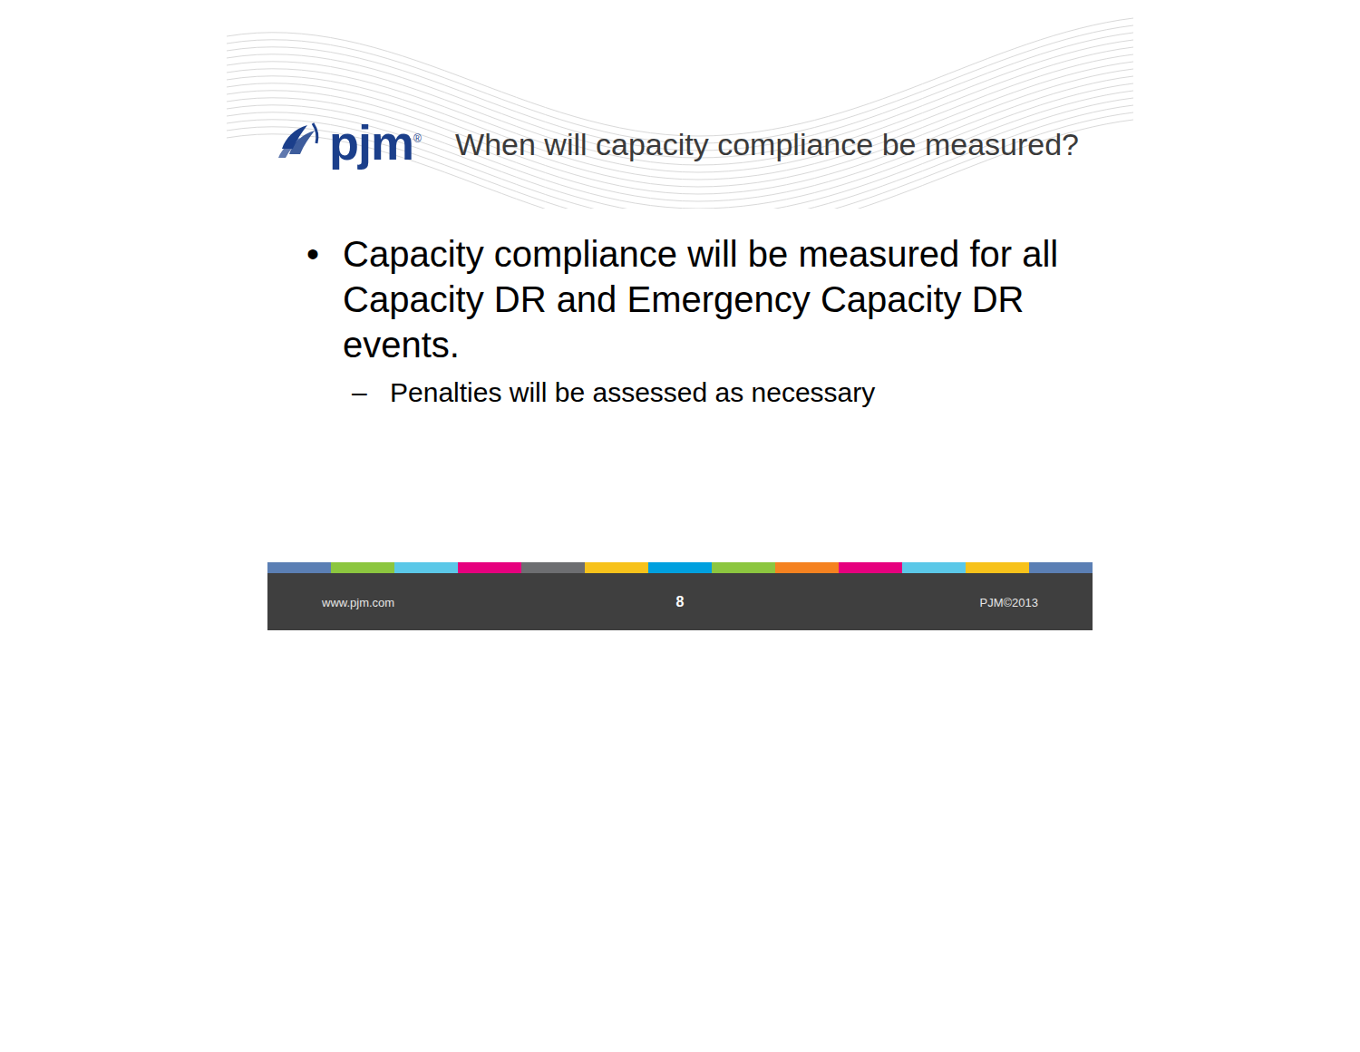pjm®
When will capacity compliance be measured?
Capacity compliance will be measured for all Capacity DR and Emergency Capacity DR events.
Penalties will be assessed as necessary
www.pjm.com
8
PJM©2013